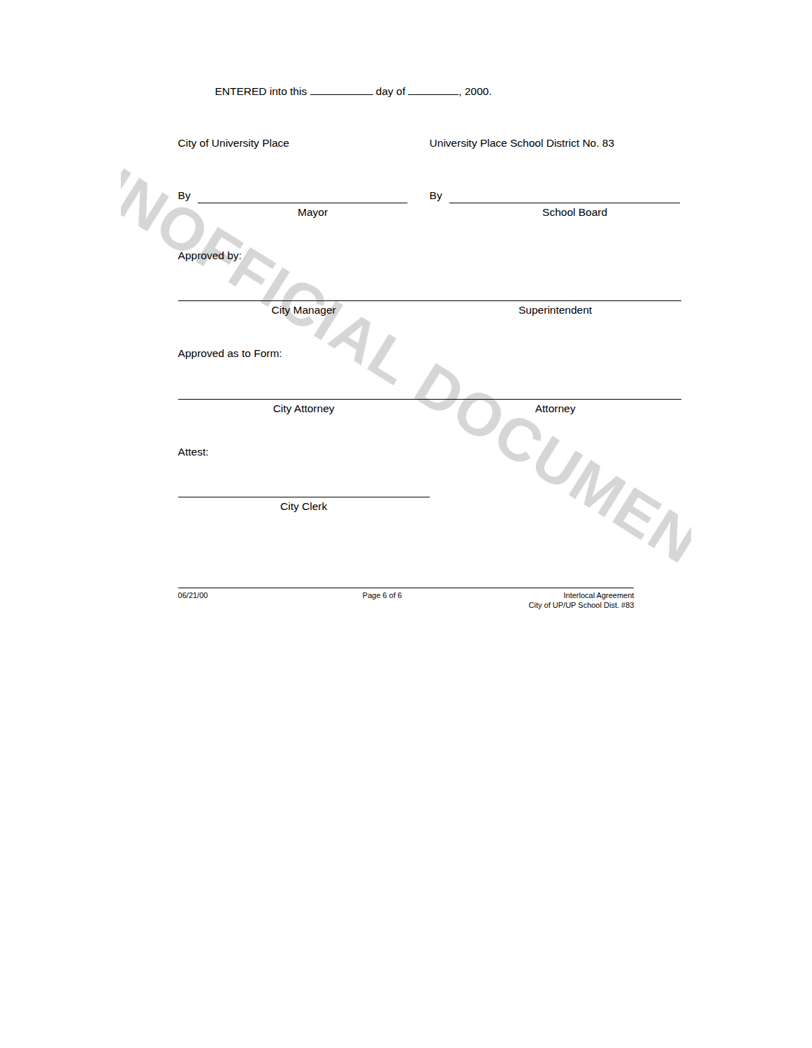UNOFFICIAL DOCUMENT
ENTERED into this day of , 2000.
| City of University Place | University Place School District No. 83 |
| By Mayor | By School Board |
| Approved by: | |
| City Manager | Superintendent |
| Approved as to Form: | |
| City Attorney | Attorney |
| Attest: | |
| City Clerk | |
06/21/00
Page 6 of 6
Interlocal Agreement
City of UP/UP School Dist. #83